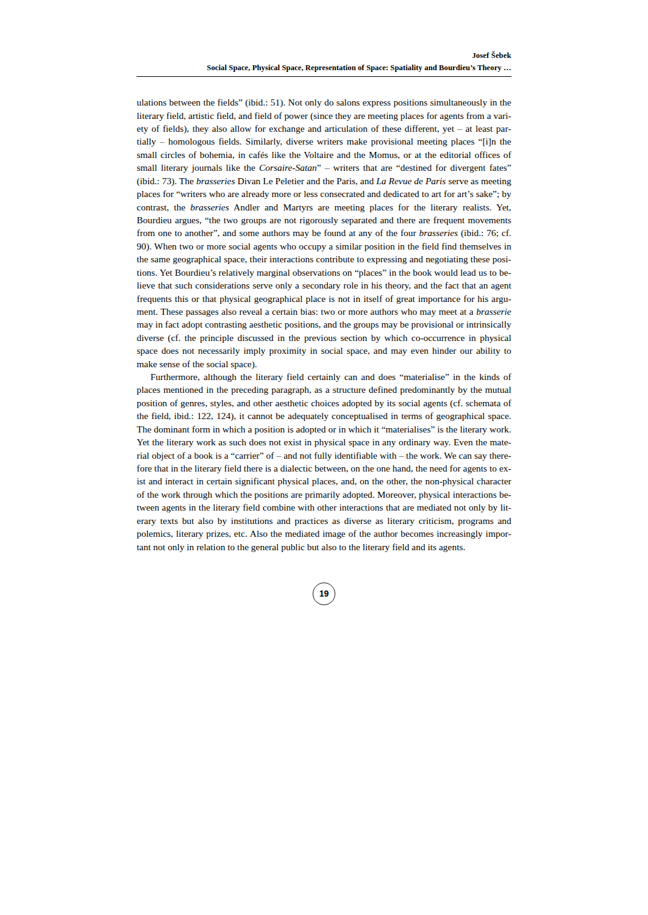Josef Šebek
Social Space, Physical Space, Representation of Space: Spatiality and Bourdieu’s Theory …
ulations between the fields” (ibid.: 51). Not only do salons express positions simultaneously in the literary field, artistic field, and field of power (since they are meeting places for agents from a variety of fields), they also allow for exchange and articulation of these different, yet – at least partially – homologous fields. Similarly, diverse writers make provisional meeting places “[i]n the small circles of bohemia, in cafés like the Voltaire and the Momus, or at the editorial offices of small literary journals like the Corsaire-Satan” – writers that are “destined for divergent fates” (ibid.: 73). The brasseries Divan Le Peletier and the Paris, and La Revue de Paris serve as meeting places for “writers who are already more or less consecrated and dedicated to art for art’s sake”; by contrast, the brasseries Andler and Martyrs are meeting places for the literary realists. Yet, Bourdieu argues, “the two groups are not rigorously separated and there are frequent movements from one to another”, and some authors may be found at any of the four brasseries (ibid.: 76; cf. 90). When two or more social agents who occupy a similar position in the field find themselves in the same geographical space, their interactions contribute to expressing and negotiating these positions. Yet Bourdieu’s relatively marginal observations on “places” in the book would lead us to believe that such considerations serve only a secondary role in his theory, and the fact that an agent frequents this or that physical geographical place is not in itself of great importance for his argument. These passages also reveal a certain bias: two or more authors who may meet at a brasserie may in fact adopt contrasting aesthetic positions, and the groups may be provisional or intrinsically diverse (cf. the principle discussed in the previous section by which co-occurrence in physical space does not necessarily imply proximity in social space, and may even hinder our ability to make sense of the social space).
Furthermore, although the literary field certainly can and does “materialise” in the kinds of places mentioned in the preceding paragraph, as a structure defined predominantly by the mutual position of genres, styles, and other aesthetic choices adopted by its social agents (cf. schemata of the field, ibid.: 122, 124), it cannot be adequately conceptualised in terms of geographical space. The dominant form in which a position is adopted or in which it “materialises” is the literary work. Yet the literary work as such does not exist in physical space in any ordinary way. Even the material object of a book is a “carrier” of – and not fully identifiable with – the work. We can say therefore that in the literary field there is a dialectic between, on the one hand, the need for agents to exist and interact in certain significant physical places, and, on the other, the non-physical character of the work through which the positions are primarily adopted. Moreover, physical interactions between agents in the literary field combine with other interactions that are mediated not only by literary texts but also by institutions and practices as diverse as literary criticism, programs and polemics, literary prizes, etc. Also the mediated image of the author becomes increasingly important not only in relation to the general public but also to the literary field and its agents.
19